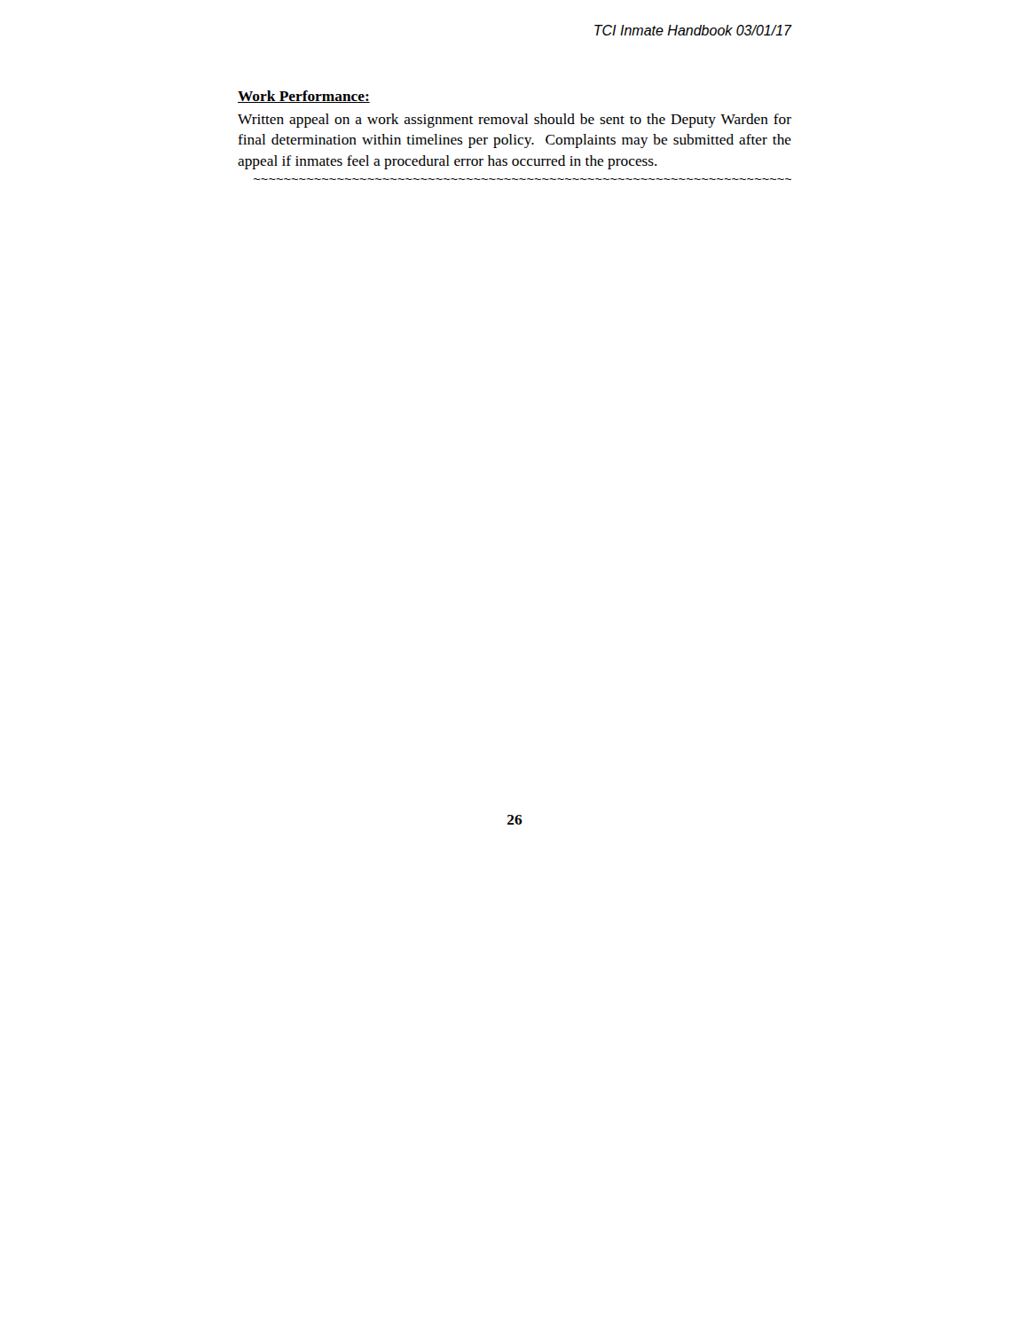TCI Inmate Handbook 03/01/17
Work Performance:
Written appeal on a work assignment removal should be sent to the Deputy Warden for final determination within timelines per policy. Complaints may be submitted after the appeal if inmates feel a procedural error has occurred in the process.
~~~~~~~~~~~~~~~~~~~~~~~~~~~~~~~~~~~~~~~~~~~~~~~~~~~~~~~~~~~~~~~~~~~~~~~
26